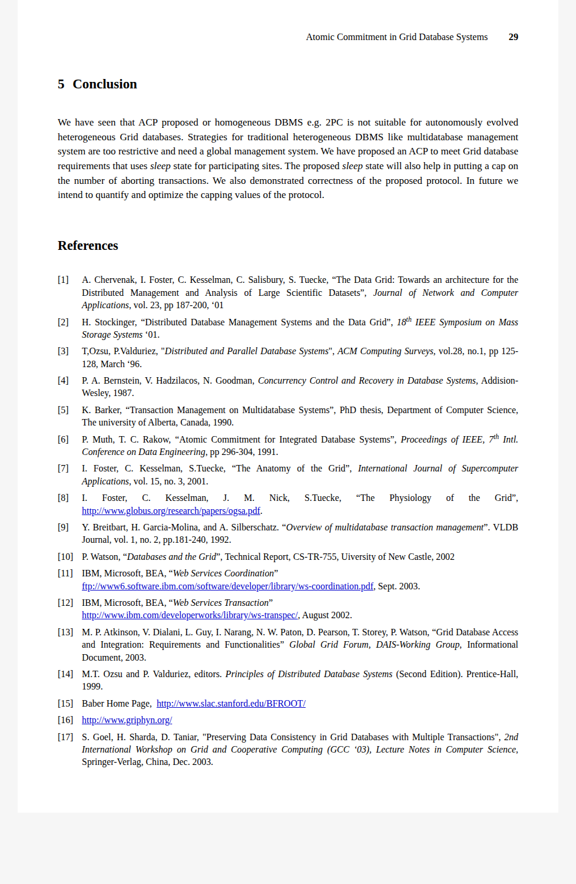Atomic Commitment in Grid Database Systems 29
5 Conclusion
We have seen that ACP proposed or homogeneous DBMS e.g. 2PC is not suitable for autonomously evolved heterogeneous Grid databases. Strategies for traditional heterogeneous DBMS like multidatabase management system are too restrictive and need a global management system. We have proposed an ACP to meet Grid database requirements that uses sleep state for participating sites. The proposed sleep state will also help in putting a cap on the number of aborting transactions. We also demonstrated correctness of the proposed protocol. In future we intend to quantify and optimize the capping values of the protocol.
References
[1] A. Chervenak, I. Foster, C. Kesselman, C. Salisbury, S. Tuecke, “The Data Grid: Towards an architecture for the Distributed Management and Analysis of Large Scientific Datasets”, Journal of Network and Computer Applications, vol. 23, pp 187-200, ‘01
[2] H. Stockinger, “Distributed Database Management Systems and the Data Grid”, 18th IEEE Symposium on Mass Storage Systems ‘01.
[3] T,Ozsu, P.Valduriez, "Distributed and Parallel Database Systems", ACM Computing Surveys, vol.28, no.1, pp 125-128, March ‘96.
[4] P. A. Bernstein, V. Hadzilacos, N. Goodman, Concurrency Control and Recovery in Database Systems, Addision-Wesley, 1987.
[5] K. Barker, “Transaction Management on Multidatabase Systems”, PhD thesis, Department of Computer Science, The university of Alberta, Canada, 1990.
[6] P. Muth, T. C. Rakow, “Atomic Commitment for Integrated Database Systems”, Proceedings of IEEE, 7th Intl. Conference on Data Engineering, pp 296-304, 1991.
[7] I. Foster, C. Kesselman, S.Tuecke, “The Anatomy of the Grid”, International Journal of Supercomputer Applications, vol. 15, no. 3, 2001.
[8] I. Foster, C. Kesselman, J. M. Nick, S.Tuecke, “The Physiology of the Grid”, http://www.globus.org/research/papers/ogsa.pdf.
[9] Y. Breitbart, H. Garcia-Molina, and A. Silberschatz. “Overview of multidatabase transaction management”. VLDB Journal, vol. 1, no. 2, pp.181-240, 1992.
[10] P. Watson, “Databases and the Grid”, Technical Report, CS-TR-755, Uiversity of New Castle, 2002
[11] IBM, Microsoft, BEA, “Web Services Coordination”
ftp://www6.software.ibm.com/software/developer/library/ws-coordination.pdf, Sept. 2003.
[12] IBM, Microsoft, BEA, “Web Services Transaction”
http://www.ibm.com/developerworks/library/ws-transpec/, August 2002.
[13] M. P. Atkinson, V. Dialani, L. Guy, I. Narang, N. W. Paton, D. Pearson, T. Storey, P. Watson, “Grid Database Access and Integration: Requirements and Functionalities” Global Grid Forum, DAIS-Working Group, Informational Document, 2003.
[14] M.T. Ozsu and P. Valduriez, editors. Principles of Distributed Database Systems (Second Edition). Prentice-Hall, 1999.
[15] Baber Home Page, http://www.slac.stanford.edu/BFROOT/
[16] http://www.griphyn.org/
[17] S. Goel, H. Sharda, D. Taniar, "Preserving Data Consistency in Grid Databases with Multiple Transactions", 2nd International Workshop on Grid and Cooperative Computing (GCC ‘03), Lecture Notes in Computer Science, Springer-Verlag, China, Dec. 2003.